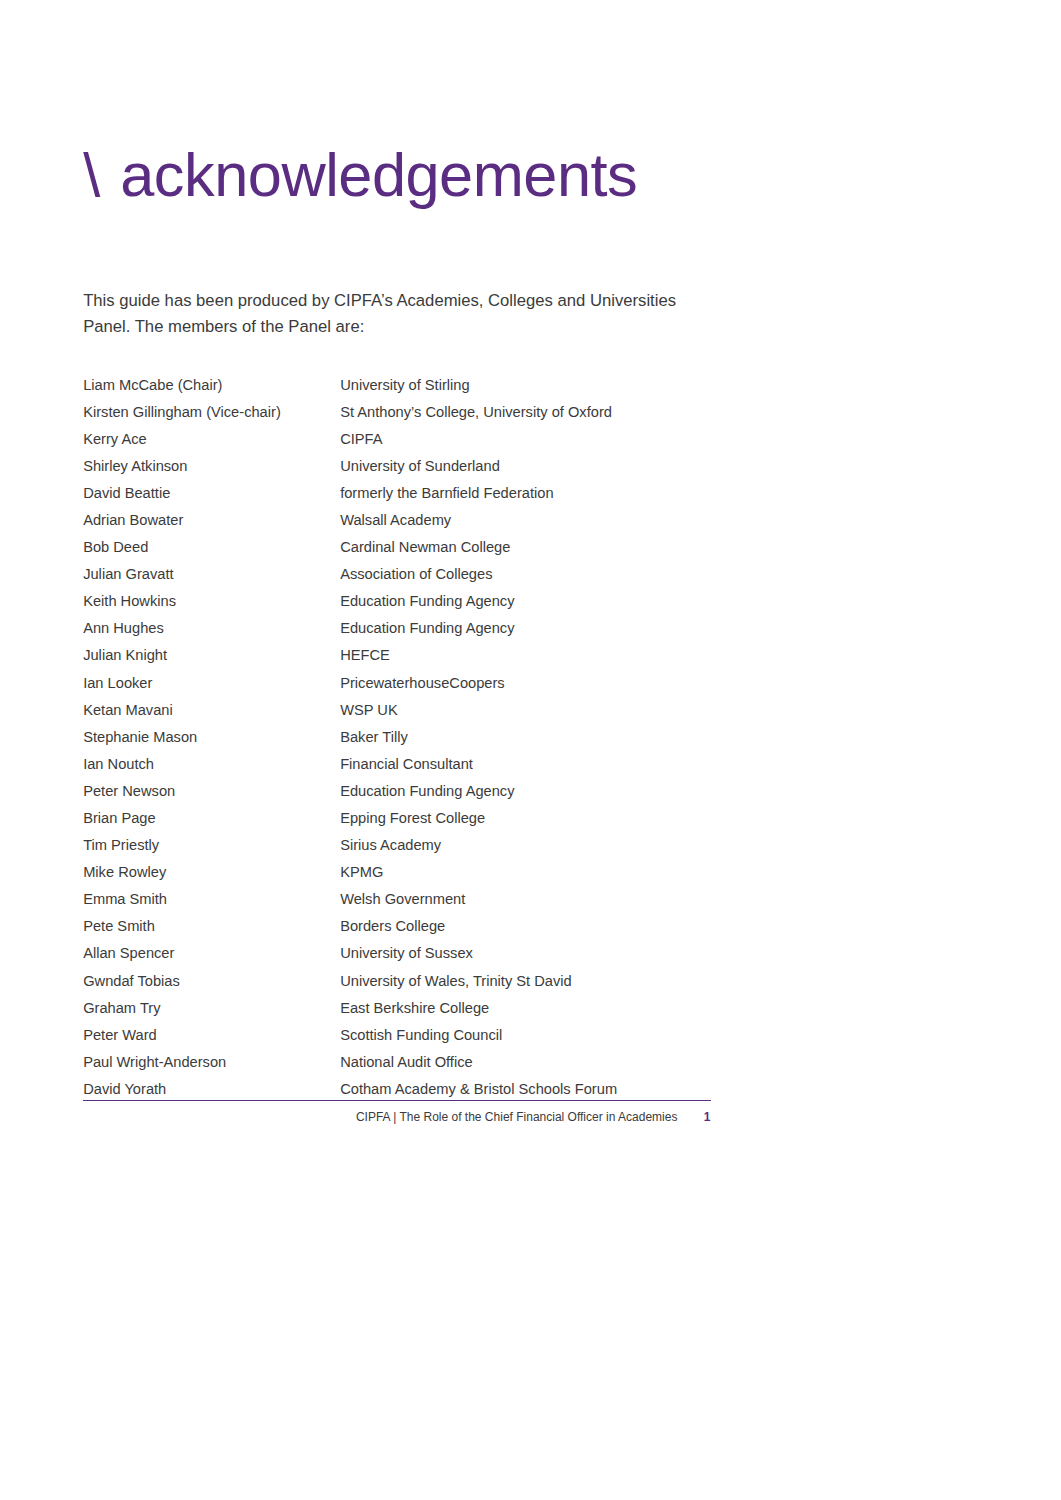\ acknowledgements
This guide has been produced by CIPFA’s Academies, Colleges and Universities Panel. The members of the Panel are:
| Liam McCabe (Chair) | University of Stirling |
| Kirsten Gillingham (Vice-chair) | St Anthony’s College, University of Oxford |
| Kerry Ace | CIPFA |
| Shirley Atkinson | University of Sunderland |
| David Beattie | formerly the Barnfield Federation |
| Adrian Bowater | Walsall Academy |
| Bob Deed | Cardinal Newman College |
| Julian Gravatt | Association of Colleges |
| Keith Howkins | Education Funding Agency |
| Ann Hughes | Education Funding Agency |
| Julian Knight | HEFCE |
| Ian Looker | PricewaterhouseCoopers |
| Ketan Mavani | WSP UK |
| Stephanie Mason | Baker Tilly |
| Ian Noutch | Financial Consultant |
| Peter Newson | Education Funding Agency |
| Brian Page | Epping Forest College |
| Tim Priestly | Sirius Academy |
| Mike Rowley | KPMG |
| Emma Smith | Welsh Government |
| Pete Smith | Borders College |
| Allan Spencer | University of Sussex |
| Gwndaf Tobias | University of Wales, Trinity St David |
| Graham Try | East Berkshire College |
| Peter Ward | Scottish Funding Council |
| Paul Wright-Anderson | National Audit Office |
| David Yorath | Cotham Academy & Bristol Schools Forum |
CIPFA | The Role of the Chief Financial Officer in Academies1